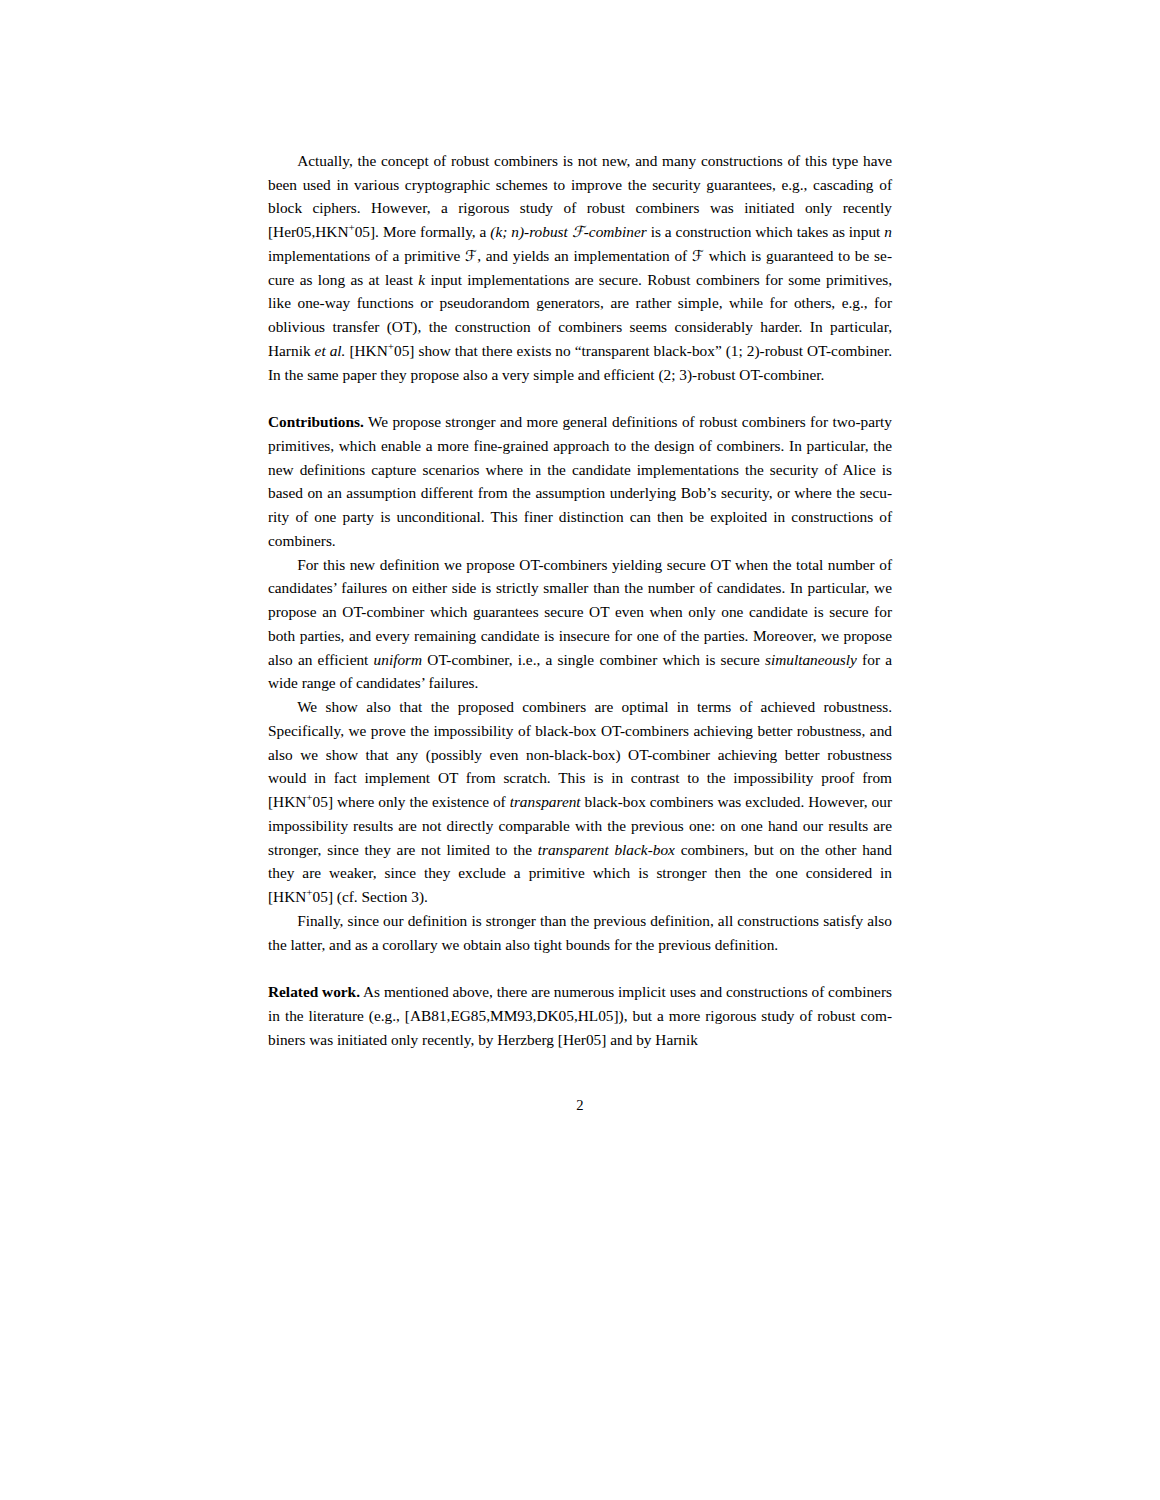Actually, the concept of robust combiners is not new, and many constructions of this type have been used in various cryptographic schemes to improve the security guarantees, e.g., cascading of block ciphers. However, a rigorous study of robust combiners was initiated only recently [Her05,HKN+05]. More formally, a (k; n)-robust ℱ-combiner is a construction which takes as input n implementations of a primitive ℱ, and yields an implementation of ℱ which is guaranteed to be secure as long as at least k input implementations are secure. Robust combiners for some primitives, like one-way functions or pseudorandom generators, are rather simple, while for others, e.g., for oblivious transfer (OT), the construction of combiners seems considerably harder. In particular, Harnik et al. [HKN+05] show that there exists no “transparent black-box” (1; 2)-robust OT-combiner. In the same paper they propose also a very simple and efficient (2; 3)-robust OT-combiner.
Contributions. We propose stronger and more general definitions of robust combiners for two-party primitives, which enable a more fine-grained approach to the design of combiners. In particular, the new definitions capture scenarios where in the candidate implementations the security of Alice is based on an assumption different from the assumption underlying Bob’s security, or where the security of one party is unconditional. This finer distinction can then be exploited in constructions of combiners.
For this new definition we propose OT-combiners yielding secure OT when the total number of candidates’ failures on either side is strictly smaller than the number of candidates. In particular, we propose an OT-combiner which guarantees secure OT even when only one candidate is secure for both parties, and every remaining candidate is insecure for one of the parties. Moreover, we propose also an efficient uniform OT-combiner, i.e., a single combiner which is secure simultaneously for a wide range of candidates’ failures.
We show also that the proposed combiners are optimal in terms of achieved robustness. Specifically, we prove the impossibility of black-box OT-combiners achieving better robustness, and also we show that any (possibly even non-black-box) OT-combiner achieving better robustness would in fact implement OT from scratch. This is in contrast to the impossibility proof from [HKN+05] where only the existence of transparent black-box combiners was excluded. However, our impossibility results are not directly comparable with the previous one: on one hand our results are stronger, since they are not limited to the transparent black-box combiners, but on the other hand they are weaker, since they exclude a primitive which is stronger then the one considered in [HKN+05] (cf. Section 3).
Finally, since our definition is stronger than the previous definition, all constructions satisfy also the latter, and as a corollary we obtain also tight bounds for the previous definition.
Related work. As mentioned above, there are numerous implicit uses and constructions of combiners in the literature (e.g., [AB81,EG85,MM93,DK05,HL05]), but a more rigorous study of robust combiners was initiated only recently, by Herzberg [Her05] and by Harnik
2